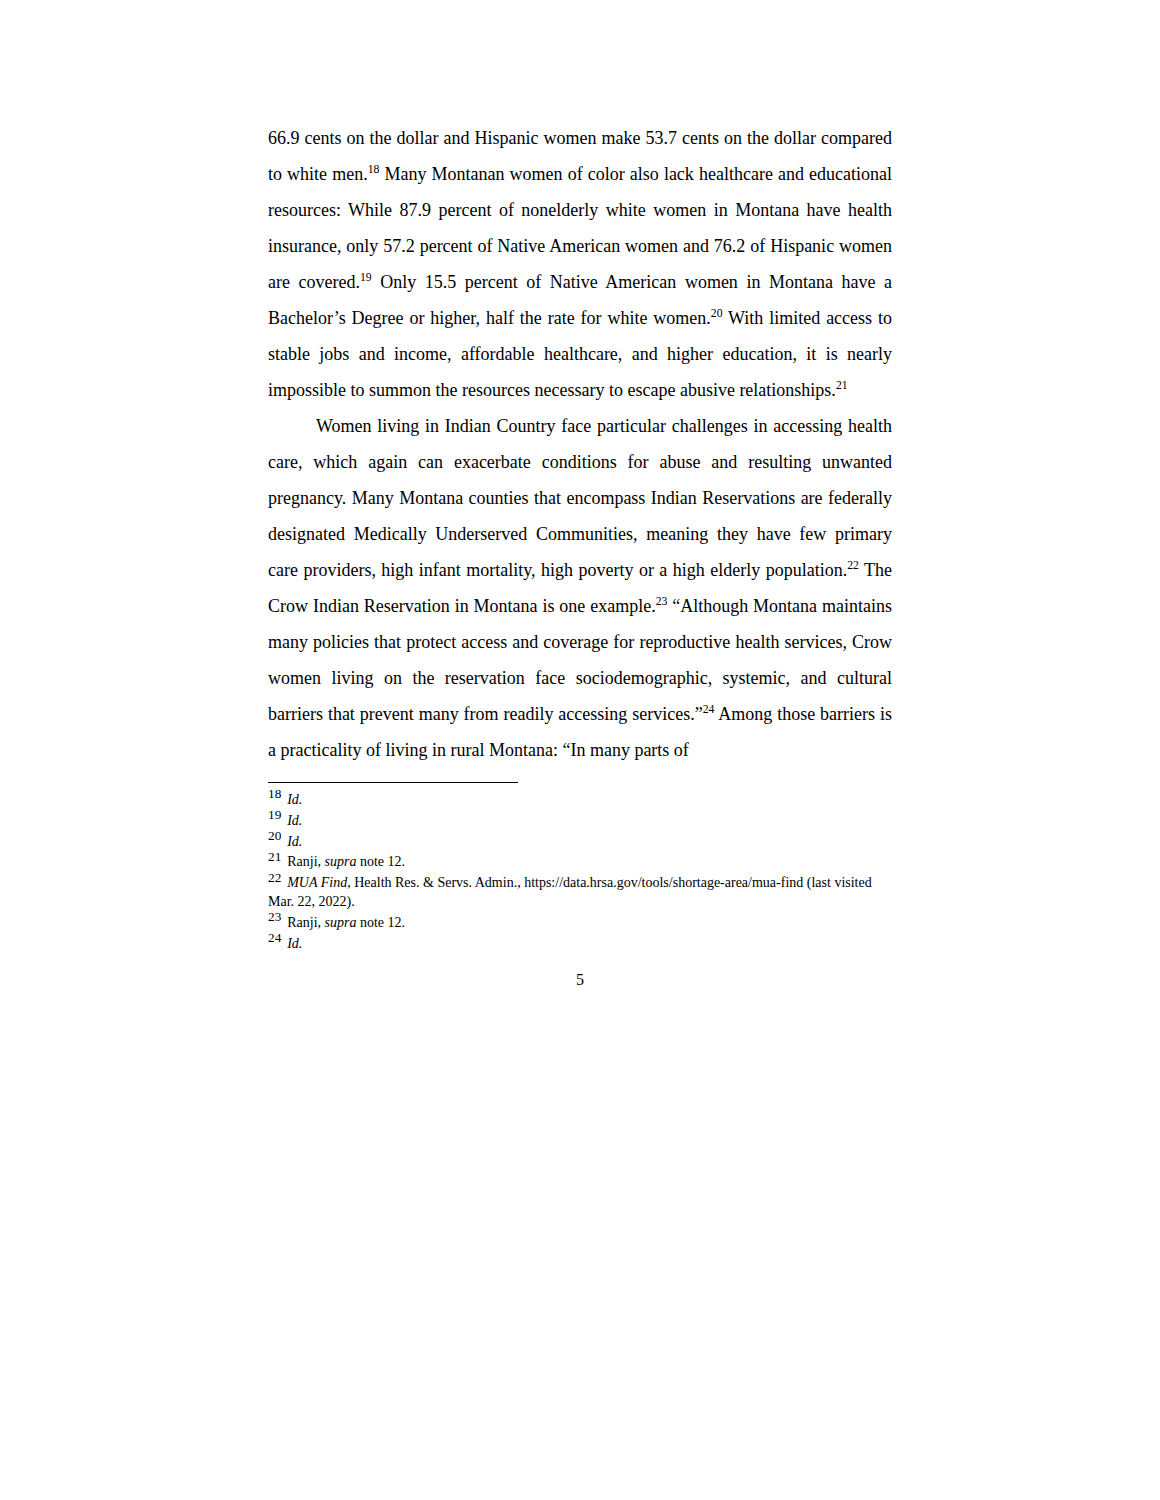66.9 cents on the dollar and Hispanic women make 53.7 cents on the dollar compared to white men.18 Many Montanan women of color also lack healthcare and educational resources: While 87.9 percent of nonelderly white women in Montana have health insurance, only 57.2 percent of Native American women and 76.2 of Hispanic women are covered.19 Only 15.5 percent of Native American women in Montana have a Bachelor’s Degree or higher, half the rate for white women.20 With limited access to stable jobs and income, affordable healthcare, and higher education, it is nearly impossible to summon the resources necessary to escape abusive relationships.21
Women living in Indian Country face particular challenges in accessing health care, which again can exacerbate conditions for abuse and resulting unwanted pregnancy. Many Montana counties that encompass Indian Reservations are federally designated Medically Underserved Communities, meaning they have few primary care providers, high infant mortality, high poverty or a high elderly population.22 The Crow Indian Reservation in Montana is one example.23 “Although Montana maintains many policies that protect access and coverage for reproductive health services, Crow women living on the reservation face sociodemographic, systemic, and cultural barriers that prevent many from readily accessing services.”24 Among those barriers is a practicality of living in rural Montana: “In many parts of
18 Id.
19 Id.
20 Id.
21 Ranji, supra note 12.
22 MUA Find, Health Res. & Servs. Admin., https://data.hrsa.gov/tools/shortage-area/mua-find (last visited Mar. 22, 2022).
23 Ranji, supra note 12.
24 Id.
5